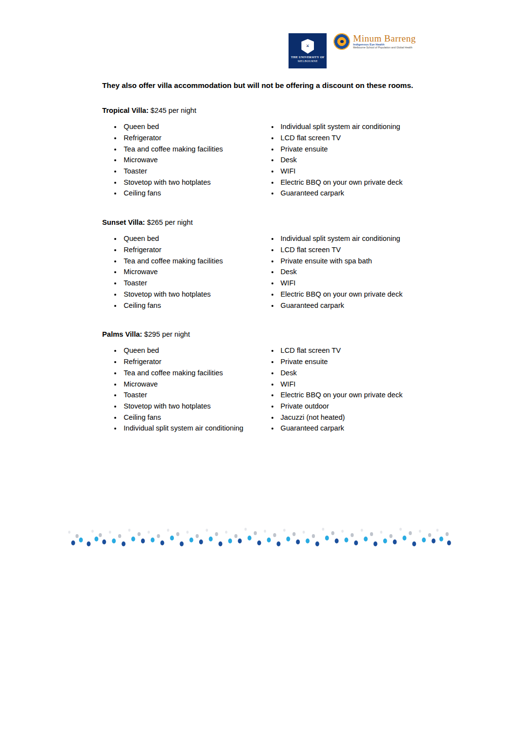⚔
THE UNIVERSITY OF
MELBOURNE
Minum Barreng
Indigenous Eye Health
Melbourne School of Population and Global Health
They also offer villa accommodation but will not be offering a discount on these rooms.
Tropical Villa: $245 per night
Queen bed
Refrigerator
Tea and coffee making facilities
Microwave
Toaster
Stovetop with two hotplates
Ceiling fans
Individual split system air conditioning
LCD flat screen TV
Private ensuite
Desk
WIFI
Electric BBQ on your own private deck
Guaranteed carpark
Sunset Villa: $265 per night
Queen bed
Refrigerator
Tea and coffee making facilities
Microwave
Toaster
Stovetop with two hotplates
Ceiling fans
Individual split system air conditioning
LCD flat screen TV
Private ensuite with spa bath
Desk
WIFI
Electric BBQ on your own private deck
Guaranteed carpark
Palms Villa: $295 per night
Queen bed
Refrigerator
Tea and coffee making facilities
Microwave
Toaster
Stovetop with two hotplates
Ceiling fans
Individual split system air conditioning
LCD flat screen TV
Private ensuite
Desk
WIFI
Electric BBQ on your own private deck
Private outdoor
Jacuzzi (not heated)
Guaranteed carpark